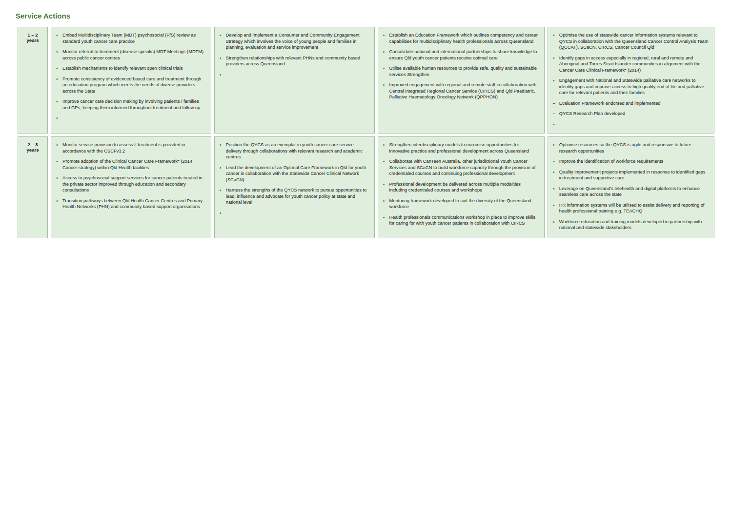Service Actions
| 1 – 2 years | Embed Multidisciplinary Team (MDT) psychosocial (P/S) review as standard youth cancer care practice Monitor referral to treatment (disease specific) MDT Meetings (MDTM) across public cancer centres Establish mechanisms to identify relevant open clinical trials Promote consistency of evidenced based care and treatment through an education program which meets the needs of diverse providers across the State Improve cancer care decision making by involving patients / families and GPs, keeping them informed throughout treatment and follow up | Develop and implement a Consumer and Community Engagement Strategy which involves the voice of young people and families in planning, evaluation and service improvement Strengthen relationships with relevant PHNs and community based providers across Queensland | Establish an Education Framework which outlines competency and career capabilities for multidisciplinary health professionals across Queensland Consolidate national and international partnerships to share knowledge to ensure Qld youth cancer patients receive optimal care Utilise available human resources to provide safe, quality and sustainable services Strengthen Improved engagement with regional and remote staff in collaboration with Central Integrated Regional Cancer Service (CIRCS) and Qld Paediatric, Palliative Haematology Oncology Network (QPPHON) | Optimise the use of statewide cancer information systems relevant to QYCS in collaboration with the Queensland Cancer Control Analysis Team (QCCAT), SCaCN, CIRCS, Cancer Council Qld Identify gaps in access especially in regional, rural and remote and Aboriginal and Torres Strait Islander communities in alignment with the Cancer Care Clinical Framework* (2014) Engagement with National and Statewide palliative care networks to identify gaps and improve access to high quality end of life and palliative care for relevant patients and their families Evaluation Framework endorsed and implemented QYCS Research Plan developed |
| 2 – 3 years | Monitor service provision to assess if treatment is provided in accordance with the CSCFv3.2 Promote adoption of the Clinical Cancer Care Framework* (2014 Cancer strategy) within Qld Health facilities Access to psychosocial support services for cancer patients treated in the private sector improved through education and secondary consultations Transition pathways between Qld Health Cancer Centres and Primary Health Networks (PHN) and community based support organisations | Position the QYCS as an exemplar in youth cancer care service delivery through collaborations with relevant research and academic centres Lead the development of an Optimal Care Framework in Qld for youth cancer in collaboration with the Statewide Cancer Clinical Network (SCaCN) Harness the strengths of the QYCS network to pursue opportunities to lead, influence and advocate for youth cancer policy at state and national level | Strengthen interdisciplinary models to maximise opportunities for innovative practice and professional development across Queensland Collaborate with CanTeen Australia, other jurisdictional Youth Cancer Services and SCaCN to build workforce capacity through the provision of credentialed courses and continuing professional development Professional development be delivered across multiple modalities including credentialed courses and workshops Mentoring framework developed to suit the diversity of the Queensland workforce Health professionals communications workshop in place to improve skills for caring for with youth cancer patients in collaboration with CIRCS | Optimise resources so the QYCS is agile and responsive to future research opportunities Improve the identification of workforce requirements Quality improvement projects implemented in response to identified gaps in treatment and supportive care Leverage on Queensland's telehealth and digital platforms to enhance seamless care across the state HR information systems will be utilised to assist delivery and reporting of health professional training e.g. TEACHQ Workforce education and training models developed in partnership with national and statewide stakeholders |